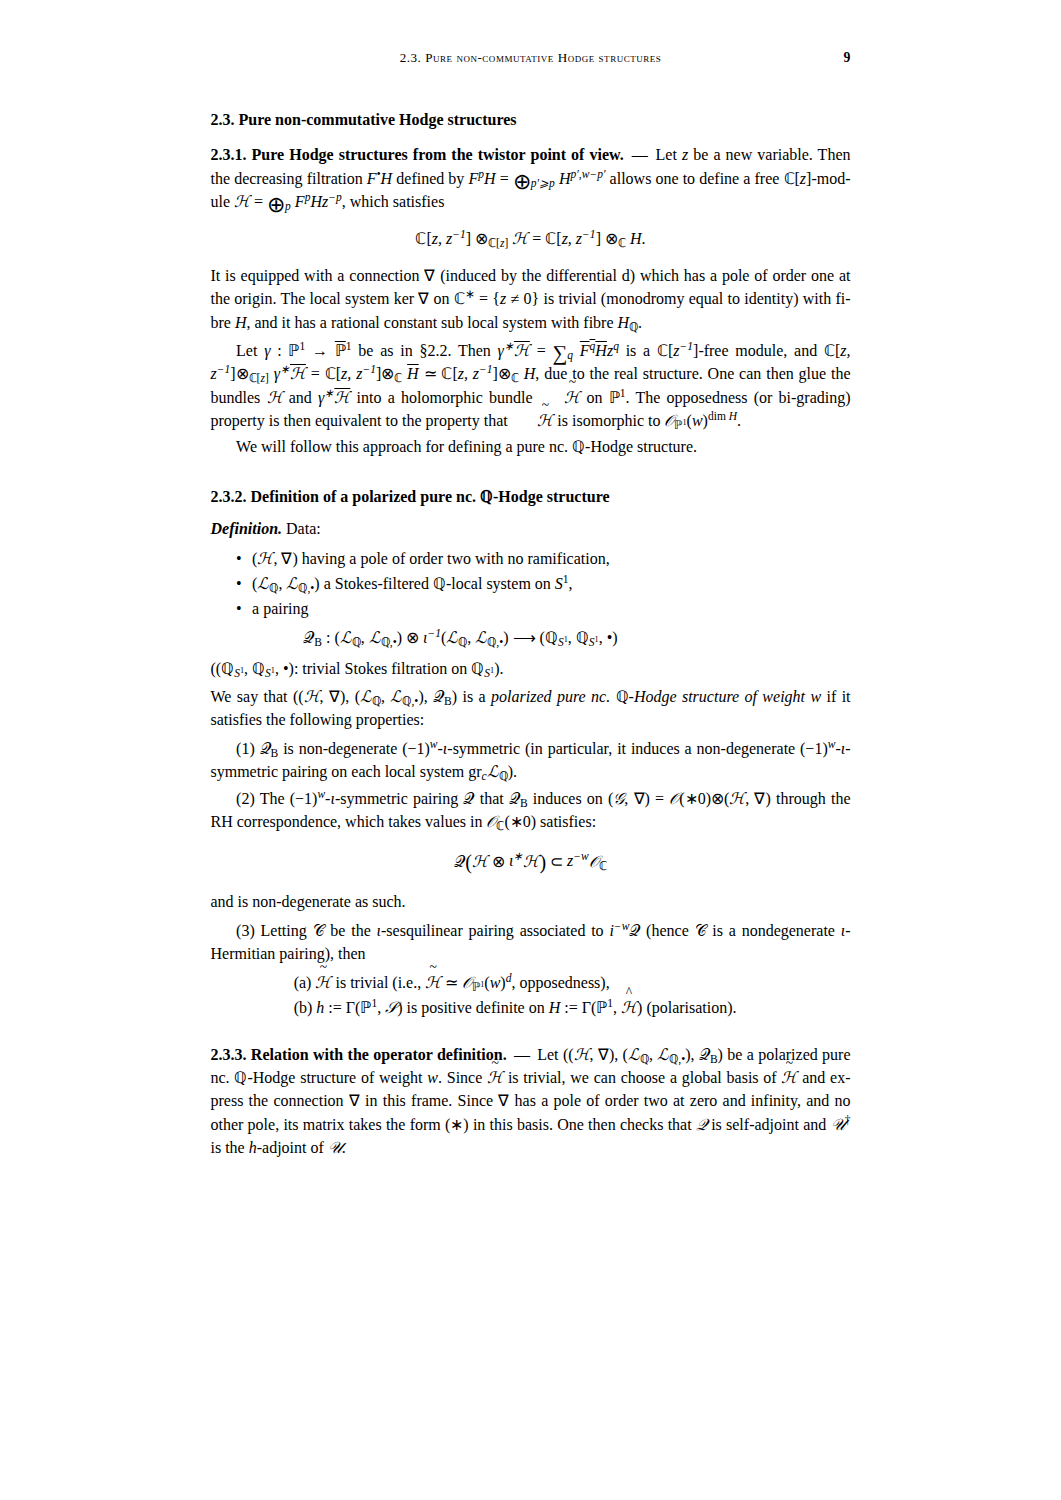2.3. Pure non-commutative Hodge structures 9
2.3. Pure non-commutative Hodge structures
2.3.1. Pure Hodge structures from the twistor point of view. — Let z be a new variable. Then the decreasing filtration F•H defined by FpH = ⊕p′⩾p Hp′,w−p′ allows one to define a free ℂ[z]-module ℋ = ⊕p FpHz−p, which satisfies
ℂ[z, z−1] ⊗ℂ[z] ℋ = ℂ[z, z−1] ⊗ℂ H.
It is equipped with a connection ∇ (induced by the differential d) which has a pole of order one at the origin. The local system ker ∇ on ℂ∗ = {z ≠ 0} is trivial (monodromy equal to identity) with fibre H, and it has a rational constant sub local system with fibre Hℚ.
Let γ : ℙ1 → ℙ1 be as in §2.2. Then γ∗ℋ = ∑q FqH zq is a ℂ[z−1]-free module, and ℂ[z, z−1]⊗ℂ[z] γ∗ℋ = ℂ[z, z−1]⊗ℂ H ≃ ℂ[z, z−1]⊗ℂ H, due to the real structure. One can then glue the bundles ℋ and γ∗ℋ into a holomorphic bundle ~ℋ on ℙ1. The opposedness (or bi-grading) property is then equivalent to the property that ~ℋ is isomorphic to 𝒪ℙ1(w)dim H.
We will follow this approach for defining a pure nc. ℚ-Hodge structure.
2.3.2. Definition of a polarized pure nc. ℚ-Hodge structure
Definition. Data:
(ℋ, ∇) having a pole of order two with no ramification,
(ℒℚ, ℒℚ,•) a Stokes-filtered ℚ-local system on S1,
a pairing 𝒬B : (ℒℚ, ℒℚ,•) ⊗ ι−1(ℒℚ, ℒℚ,•) ⟶ (ℚS1, ℚS1, •)
((ℚS1, ℚS1, •): trivial Stokes filtration on ℚS1).
We say that ((ℋ, ∇), (ℒℚ, ℒℚ,•), 𝒬B) is a polarized pure nc. ℚ-Hodge structure of weight w if it satisfies the following properties:
(1) 𝒬B is non-degenerate (−1)w-ι-symmetric (in particular, it induces a non-degenerate (−1)w-ι-symmetric pairing on each local system grcℒℚ).
(2) The (−1)w-ι-symmetric pairing 𝒬 that 𝒬B induces on (𝒢, ∇) = 𝒪(∗0)⊗(ℋ, ∇) through the RH correspondence, which takes values in 𝒪ℂ(∗0) satisfies:
𝒬(ℋ ⊗ ι∗ℋ) ⊂ z−w 𝒪ℂ
and is non-degenerate as such.
(3) Letting 𝒞 be the ι-sesquilinear pairing associated to i−w 𝒬 (hence 𝒞 is a nondegenerate ι-Hermitian pairing), then
(a) ~ℋ is trivial (i.e., ~ℋ ≃ 𝒪ℙ1(w)d, opposedness),
(b) h := Γ(ℙ1, 𝒮) is positive definite on H := Γ(ℙ1, ^ℋ) (polarisation).
2.3.3. Relation with the operator definition. — Let ((ℋ, ∇), (ℒℚ, ℒℚ,•), 𝒬B) be a polarized pure nc. ℚ-Hodge structure of weight w. Since ~ℋ is trivial, we can choose a global basis of ~ℋ and express the connection ∇ in this frame. Since ∇ has a pole of order two at zero and infinity, and no other pole, its matrix takes the form (∗) in this basis. One then checks that 𝒬 is self-adjoint and 𝒰† is the h-adjoint of 𝒰.